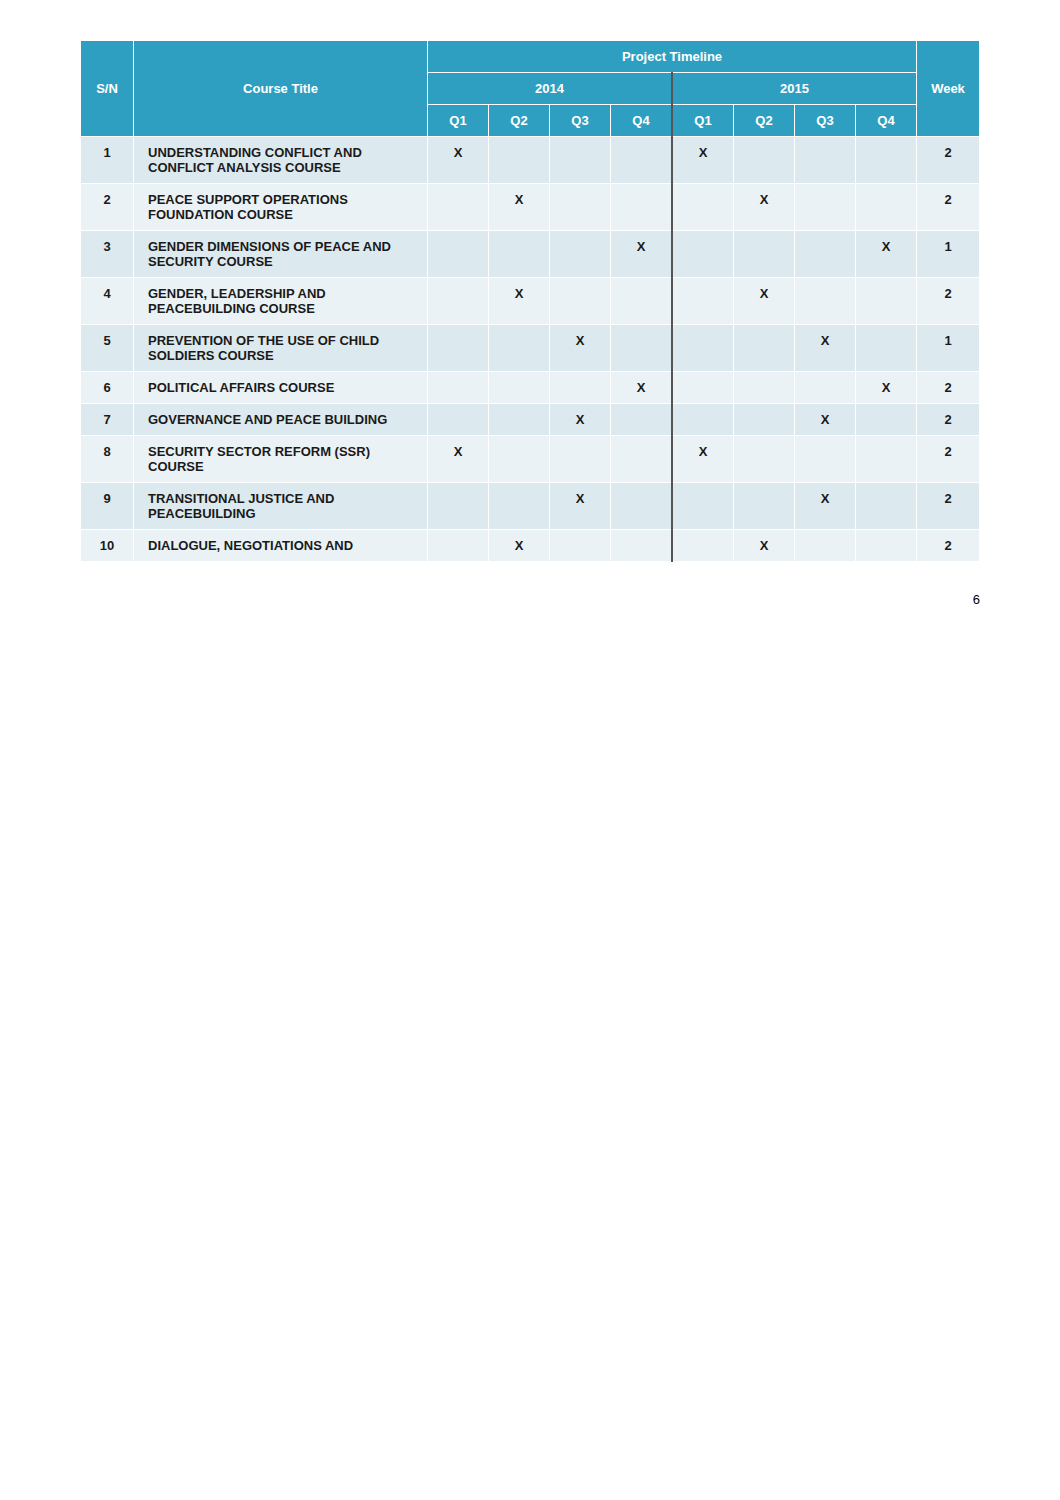| S/N | Course Title | Project Timeline | Week |
| --- | --- | --- | --- |
| 2014 | 2015 |
| Q1 | Q2 | Q3 | Q4 | Q1 | Q2 | Q3 | Q4 |
| 1 | UNDERSTANDING CONFLICT AND CONFLICT ANALYSIS COURSE | X | | | | X | | | | 2 |
| 2 | PEACE SUPPORT OPERATIONS FOUNDATION COURSE | | X | | | | X | | | 2 |
| 3 | GENDER DIMENSIONS OF PEACE AND SECURITY COURSE | | | | X | | | | X | 1 |
| 4 | GENDER, LEADERSHIP AND PEACEBUILDING COURSE | | X | | | | X | | | 2 |
| 5 | PREVENTION OF THE USE OF CHILD SOLDIERS COURSE | | | X | | | | X | | 1 |
| 6 | POLITICAL AFFAIRS COURSE | | | | X | | | | X | 2 |
| 7 | GOVERNANCE AND PEACE BUILDING | | | X | | | | X | | 2 |
| 8 | SECURITY SECTOR REFORM (SSR) COURSE | X | | | | X | | | | 2 |
| 9 | TRANSITIONAL JUSTICE AND PEACEBUILDING | | | X | | | | X | | 2 |
| 10 | DIALOGUE, NEGOTIATIONS AND | | X | | | | X | | | 2 |
6